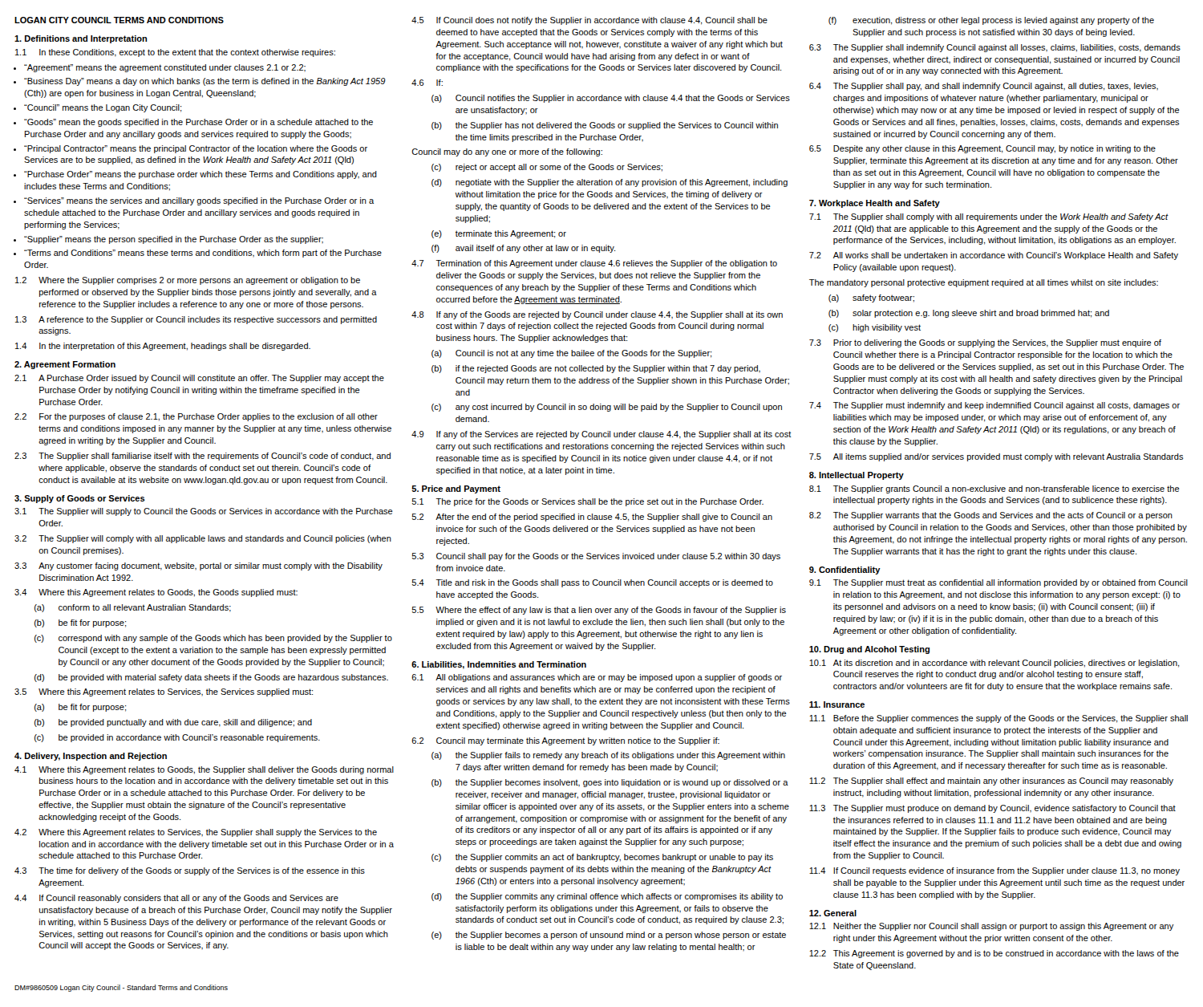Logan City Council Terms and Conditions
1. Definitions and Interpretation
1.1 In these Conditions, except to the extent that the context otherwise requires:
“Agreement” means the agreement constituted under clauses 2.1 or 2.2;
“Business Day” means a day on which banks (as the term is defined in the Banking Act 1959 (Cth)) are open for business in Logan Central, Queensland;
“Council” means the Logan City Council;
“Goods” mean the goods specified in the Purchase Order or in a schedule attached to the Purchase Order and any ancillary goods and services required to supply the Goods;
“Principal Contractor” means the principal Contractor of the location where the Goods or Services are to be supplied, as defined in the Work Health and Safety Act 2011 (Qld)
“Purchase Order” means the purchase order which these Terms and Conditions apply, and includes these Terms and Conditions;
“Services” means the services and ancillary goods specified in the Purchase Order or in a schedule attached to the Purchase Order and ancillary services and goods required in performing the Services;
“Supplier” means the person specified in the Purchase Order as the supplier;
“Terms and Conditions” means these terms and conditions, which form part of the Purchase Order.
1.2 Where the Supplier comprises 2 or more persons an agreement or obligation to be performed or observed by the Supplier binds those persons jointly and severally, and a reference to the Supplier includes a reference to any one or more of those persons.
1.3 A reference to the Supplier or Council includes its respective successors and permitted assigns.
1.4 In the interpretation of this Agreement, headings shall be disregarded.
2. Agreement Formation
2.1 A Purchase Order issued by Council will constitute an offer. The Supplier may accept the Purchase Order by notifying Council in writing within the timeframe specified in the Purchase Order.
2.2 For the purposes of clause 2.1, the Purchase Order applies to the exclusion of all other terms and conditions imposed in any manner by the Supplier at any time, unless otherwise agreed in writing by the Supplier and Council.
2.3 The Supplier shall familiarise itself with the requirements of Council’s code of conduct, and where applicable, observe the standards of conduct set out therein. Council’s code of conduct is available at its website on www.logan.qld.gov.au or upon request from Council.
3. Supply of Goods or Services
3.1 The Supplier will supply to Council the Goods or Services in accordance with the Purchase Order.
3.2 The Supplier will comply with all applicable laws and standards and Council policies (when on Council premises).
3.3 Any customer facing document, website, portal or similar must comply with the Disability Discrimination Act 1992.
3.4 Where this Agreement relates to Goods, the Goods supplied must:
(a) conform to all relevant Australian Standards;
(b) be fit for purpose;
(c) correspond with any sample of the Goods which has been provided by the Supplier to Council (except to the extent a variation to the sample has been expressly permitted by Council or any other document of the Goods provided by the Supplier to Council;
(d) be provided with material safety data sheets if the Goods are hazardous substances.
3.5 Where this Agreement relates to Services, the Services supplied must:
(a) be fit for purpose;
(b) be provided punctually and with due care, skill and diligence; and
(c) be provided in accordance with Council’s reasonable requirements.
4. Delivery, Inspection and Rejection
4.1 Where this Agreement relates to Goods, the Supplier shall deliver the Goods during normal business hours to the location and in accordance with the delivery timetable set out in this Purchase Order or in a schedule attached to this Purchase Order. For delivery to be effective, the Supplier must obtain the signature of the Council’s representative acknowledging receipt of the Goods.
4.2 Where this Agreement relates to Services, the Supplier shall supply the Services to the location and in accordance with the delivery timetable set out in this Purchase Order or in a schedule attached to this Purchase Order.
4.3 The time for delivery of the Goods or supply of the Services is of the essence in this Agreement.
4.4 If Council reasonably considers that all or any of the Goods and Services are unsatisfactory because of a breach of this Purchase Order, Council may notify the Supplier in writing, within 5 Business Days of the delivery or performance of the relevant Goods or Services, setting out reasons for Council’s opinion and the conditions or basis upon which Council will accept the Goods or Services, if any.
4.5 If Council does not notify the Supplier in accordance with clause 4.4, Council shall be deemed to have accepted that the Goods or Services comply with the terms of this Agreement. Such acceptance will not, however, constitute a waiver of any right which but for the acceptance, Council would have had arising from any defect in or want of compliance with the specifications for the Goods or Services later discovered by Council.
4.6 If:
(a) Council notifies the Supplier in accordance with clause 4.4 that the Goods or Services are unsatisfactory; or
(b) the Supplier has not delivered the Goods or supplied the Services to Council within the time limits prescribed in the Purchase Order,
Council may do any one or more of the following:
(c) reject or accept all or some of the Goods or Services;
(d) negotiate with the Supplier the alteration of any provision of this Agreement, including without limitation the price for the Goods and Services, the timing of delivery or supply, the quantity of Goods to be delivered and the extent of the Services to be supplied;
(e) terminate this Agreement; or
(f) avail itself of any other at law or in equity.
4.7 Termination of this Agreement under clause 4.6 relieves the Supplier of the obligation to deliver the Goods or supply the Services, but does not relieve the Supplier from the consequences of any breach by the Supplier of these Terms and Conditions which occurred before the Agreement was terminated.
4.8 If any of the Goods are rejected by Council under clause 4.4, the Supplier shall at its own cost within 7 days of rejection collect the rejected Goods from Council during normal business hours. The Supplier acknowledges that:
(a) Council is not at any time the bailee of the Goods for the Supplier;
(b) if the rejected Goods are not collected by the Supplier within that 7 day period, Council may return them to the address of the Supplier shown in this Purchase Order; and
(c) any cost incurred by Council in so doing will be paid by the Supplier to Council upon demand.
4.9 If any of the Services are rejected by Council under clause 4.4, the Supplier shall at its cost carry out such rectifications and restorations concerning the rejected Services within such reasonable time as is specified by Council in its notice given under clause 4.4, or if not specified in that notice, at a later point in time.
5. Price and Payment
5.1 The price for the Goods or Services shall be the price set out in the Purchase Order.
5.2 After the end of the period specified in clause 4.5, the Supplier shall give to Council an invoice for such of the Goods delivered or the Services supplied as have not been rejected.
5.3 Council shall pay for the Goods or the Services invoiced under clause 5.2 within 30 days from invoice date.
5.4 Title and risk in the Goods shall pass to Council when Council accepts or is deemed to have accepted the Goods.
5.5 Where the effect of any law is that a lien over any of the Goods in favour of the Supplier is implied or given and it is not lawful to exclude the lien, then such lien shall (but only to the extent required by law) apply to this Agreement, but otherwise the right to any lien is excluded from this Agreement or waived by the Supplier.
6. Liabilities, Indemnities and Termination
6.1 All obligations and assurances which are or may be imposed upon a supplier of goods or services and all rights and benefits which are or may be conferred upon the recipient of goods or services by any law shall, to the extent they are not inconsistent with these Terms and Conditions, apply to the Supplier and Council respectively unless (but then only to the extent specified) otherwise agreed in writing between the Supplier and Council.
6.2 Council may terminate this Agreement by written notice to the Supplier if:
(a) the Supplier fails to remedy any breach of its obligations under this Agreement within 7 days after written demand for remedy has been made by Council;
(b) the Supplier becomes insolvent, goes into liquidation or is wound up or dissolved or a receiver, receiver and manager, official manager, trustee, provisional liquidator or similar officer is appointed over any of its assets, or the Supplier enters into a scheme of arrangement, composition or compromise with or assignment for the benefit of any of its creditors or any inspector of all or any part of its affairs is appointed or if any steps or proceedings are taken against the Supplier for any such purpose;
(c) the Supplier commits an act of bankruptcy, becomes bankrupt or unable to pay its debts or suspends payment of its debts within the meaning of the Bankruptcy Act 1966 (Cth) or enters into a personal insolvency agreement;
(d) the Supplier commits any criminal offence which affects or compromises its ability to satisfactorily perform its obligations under this Agreement, or fails to observe the standards of conduct set out in Council’s code of conduct, as required by clause 2.3;
(e) the Supplier becomes a person of unsound mind or a person whose person or estate is liable to be dealt within any way under any law relating to mental health; or
(f) execution, distress or other legal process is levied against any property of the Supplier and such process is not satisfied within 30 days of being levied.
6.3 The Supplier shall indemnify Council against all losses, claims, liabilities, costs, demands and expenses, whether direct, indirect or consequential, sustained or incurred by Council arising out of or in any way connected with this Agreement.
6.4 The Supplier shall pay, and shall indemnify Council against, all duties, taxes, levies, charges and impositions of whatever nature (whether parliamentary, municipal or otherwise) which may now or at any time be imposed or levied in respect of supply of the Goods or Services and all fines, penalties, losses, claims, costs, demands and expenses sustained or incurred by Council concerning any of them.
6.5 Despite any other clause in this Agreement, Council may, by notice in writing to the Supplier, terminate this Agreement at its discretion at any time and for any reason. Other than as set out in this Agreement, Council will have no obligation to compensate the Supplier in any way for such termination.
7. Workplace Health and Safety
7.1 The Supplier shall comply with all requirements under the Work Health and Safety Act 2011 (Qld) that are applicable to this Agreement and the supply of the Goods or the performance of the Services, including, without limitation, its obligations as an employer.
7.2 All works shall be undertaken in accordance with Council’s Workplace Health and Safety Policy (available upon request).
The mandatory personal protective equipment required at all times whilst on site includes:
(a) safety footwear;
(b) solar protection e.g. long sleeve shirt and broad brimmed hat; and
(c) high visibility vest
7.3 Prior to delivering the Goods or supplying the Services, the Supplier must enquire of Council whether there is a Principal Contractor responsible for the location to which the Goods are to be delivered or the Services supplied, as set out in this Purchase Order. The Supplier must comply at its cost with all health and safety directives given by the Principal Contractor when delivering the Goods or supplying the Services.
7.4 The Supplier must indemnify and keep indemnified Council against all costs, damages or liabilities which may be imposed under, or which may arise out of enforcement of, any section of the Work Health and Safety Act 2011 (Qld) or its regulations, or any breach of this clause by the Supplier.
7.5 All items supplied and/or services provided must comply with relevant Australia Standards
8. Intellectual Property
8.1 The Supplier grants Council a non-exclusive and non-transferable licence to exercise the intellectual property rights in the Goods and Services (and to sublicence these rights).
8.2 The Supplier warrants that the Goods and Services and the acts of Council or a person authorised by Council in relation to the Goods and Services, other than those prohibited by this Agreement, do not infringe the intellectual property rights or moral rights of any person. The Supplier warrants that it has the right to grant the rights under this clause.
9. Confidentiality
9.1 The Supplier must treat as confidential all information provided by or obtained from Council in relation to this Agreement, and not disclose this information to any person except: (i) to its personnel and advisors on a need to know basis; (ii) with Council consent; (iii) if required by law; or (iv) if it is in the public domain, other than due to a breach of this Agreement or other obligation of confidentiality.
10. Drug and Alcohol Testing
10.1 At its discretion and in accordance with relevant Council policies, directives or legislation, Council reserves the right to conduct drug and/or alcohol testing to ensure staff, contractors and/or volunteers are fit for duty to ensure that the workplace remains safe.
11. Insurance
11.1 Before the Supplier commences the supply of the Goods or the Services, the Supplier shall obtain adequate and sufficient insurance to protect the interests of the Supplier and Council under this Agreement, including without limitation public liability insurance and workers’ compensation insurance. The Supplier shall maintain such insurances for the duration of this Agreement, and if necessary thereafter for such time as is reasonable.
11.2 The Supplier shall effect and maintain any other insurances as Council may reasonably instruct, including without limitation, professional indemnity or any other insurance.
11.3 The Supplier must produce on demand by Council, evidence satisfactory to Council that the insurances referred to in clauses 11.1 and 11.2 have been obtained and are being maintained by the Supplier. If the Supplier fails to produce such evidence, Council may itself effect the insurance and the premium of such policies shall be a debt due and owing from the Supplier to Council.
11.4 If Council requests evidence of insurance from the Supplier under clause 11.3, no money shall be payable to the Supplier under this Agreement until such time as the request under clause 11.3 has been complied with by the Supplier.
12. General
12.1 Neither the Supplier nor Council shall assign or purport to assign this Agreement or any right under this Agreement without the prior written consent of the other.
12.2 This Agreement is governed by and is to be construed in accordance with the laws of the State of Queensland.
DM#9860509 Logan City Council - Standard Terms and Conditions